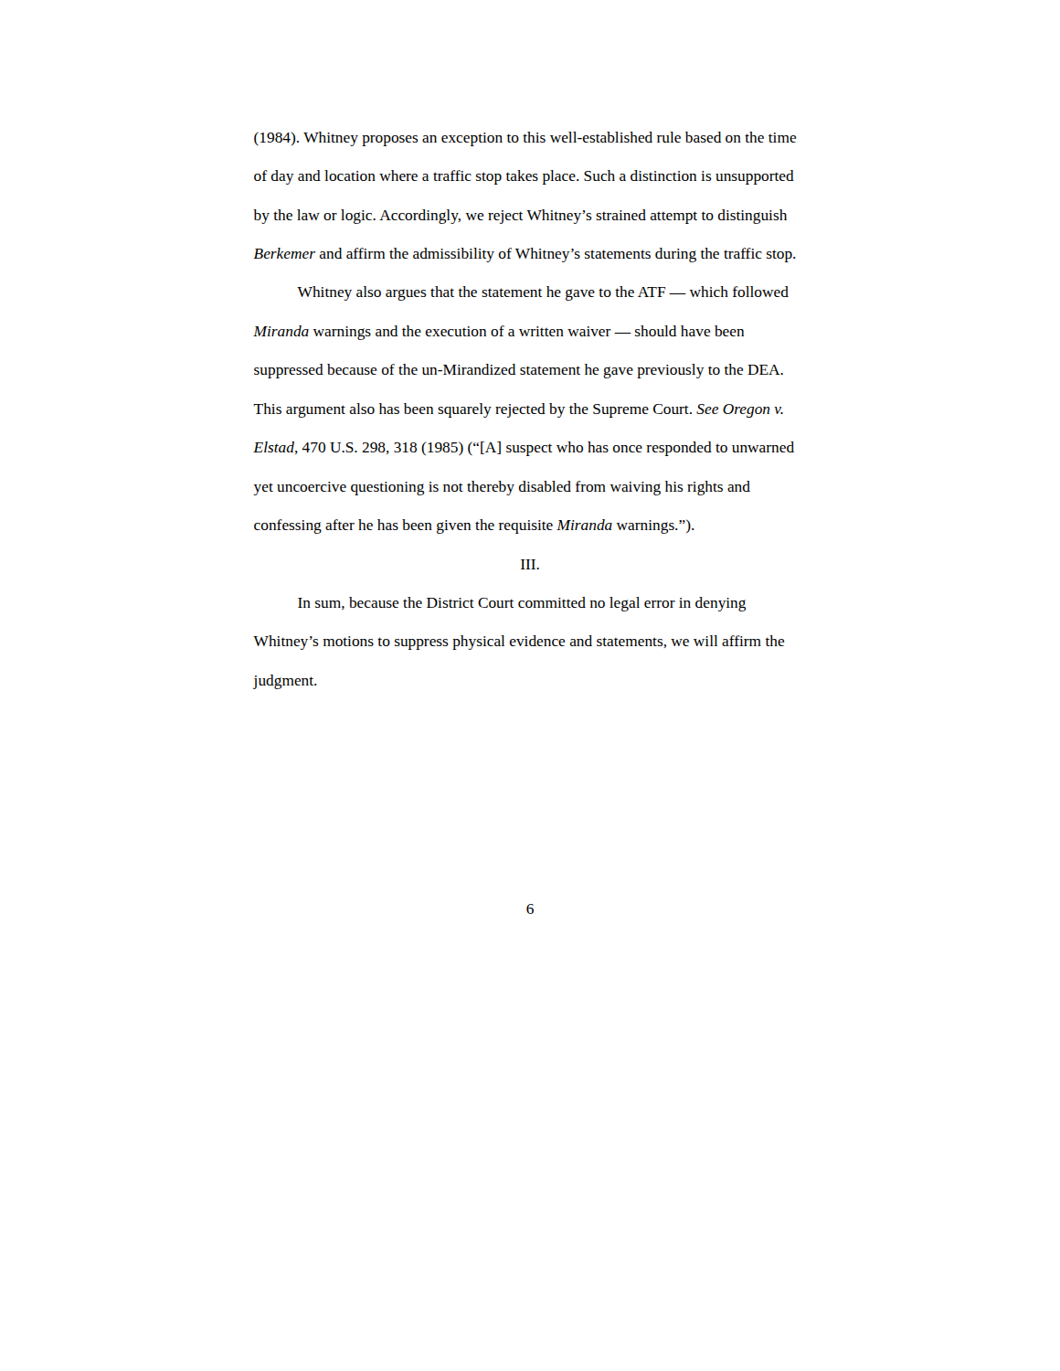(1984). Whitney proposes an exception to this well-established rule based on the time of day and location where a traffic stop takes place. Such a distinction is unsupported by the law or logic. Accordingly, we reject Whitney’s strained attempt to distinguish Berkemer and affirm the admissibility of Whitney’s statements during the traffic stop.
Whitney also argues that the statement he gave to the ATF — which followed Miranda warnings and the execution of a written waiver — should have been suppressed because of the un-Mirandized statement he gave previously to the DEA. This argument also has been squarely rejected by the Supreme Court. See Oregon v. Elstad, 470 U.S. 298, 318 (1985) (“[A] suspect who has once responded to unwarned yet uncoercive questioning is not thereby disabled from waiving his rights and confessing after he has been given the requisite Miranda warnings.”).
III.
In sum, because the District Court committed no legal error in denying Whitney’s motions to suppress physical evidence and statements, we will affirm the judgment.
6